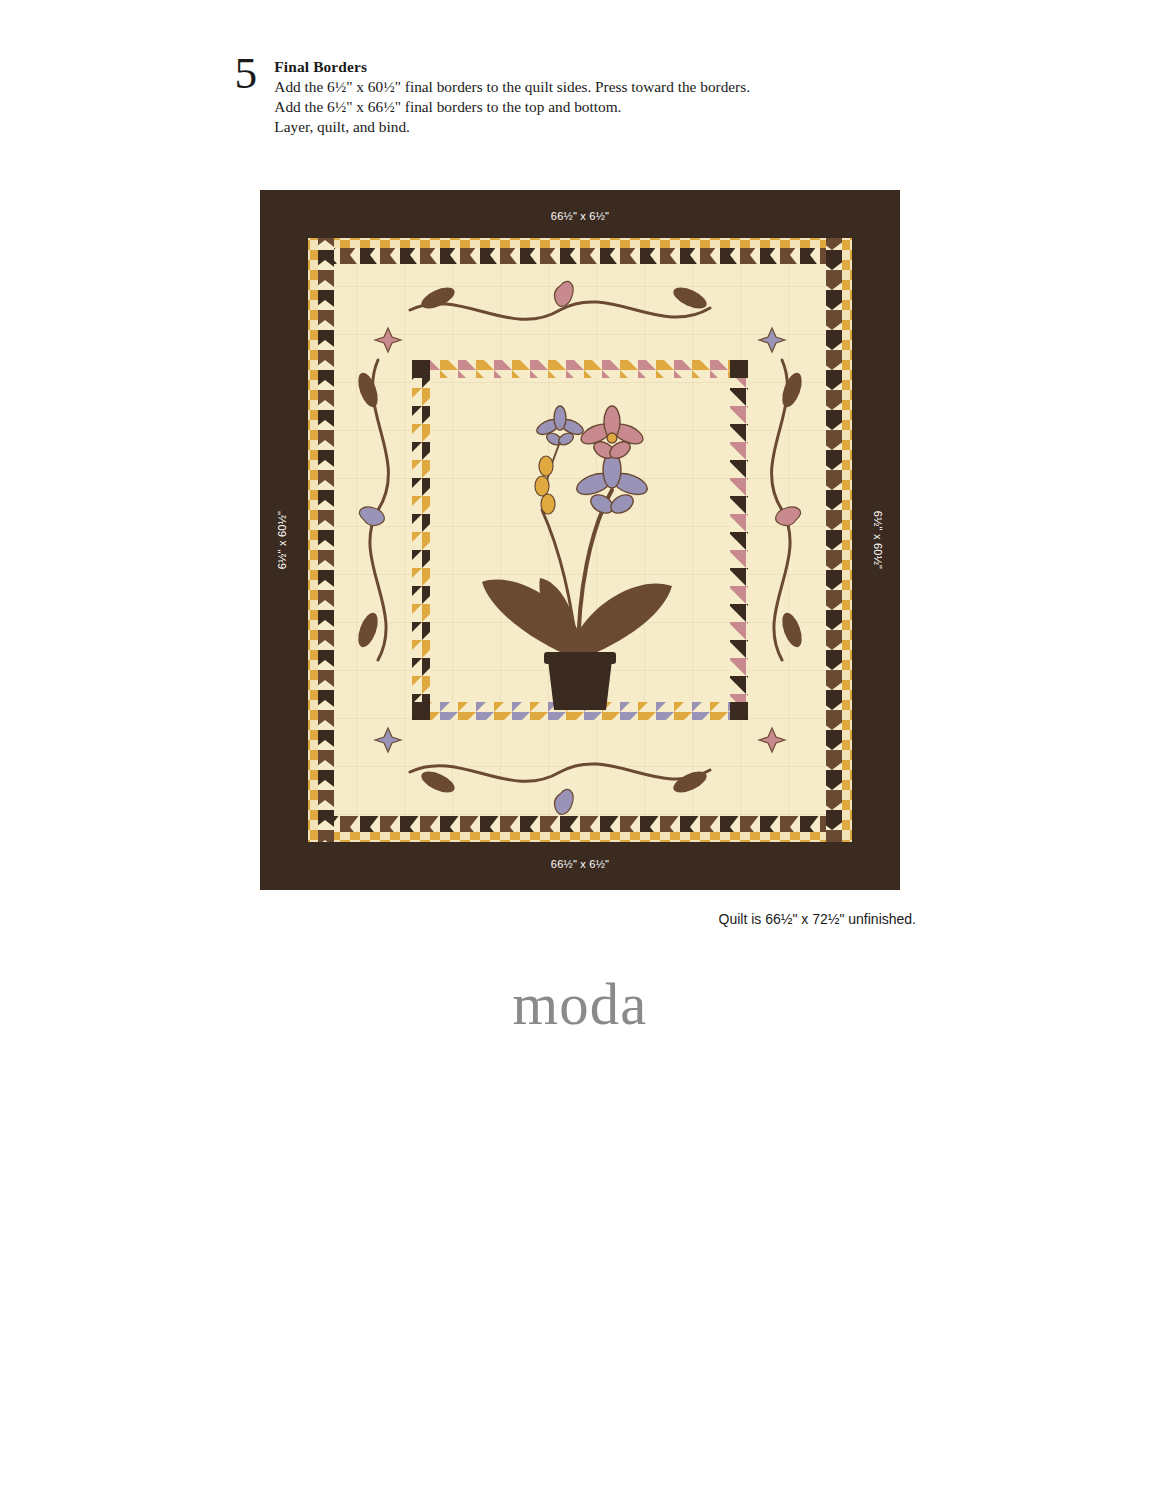5
Final Borders
Add the 6½" x 60½" final borders to the quilt sides. Press toward the borders.
Add the 6½" x 66½" final borders to the top and bottom.
Layer, quilt, and bind.
66½" x 6½" 66½" x 6½" 6½" x 60½" 6½" x 60½"
Quilt is 66½" x 72½" unfinished.
moda